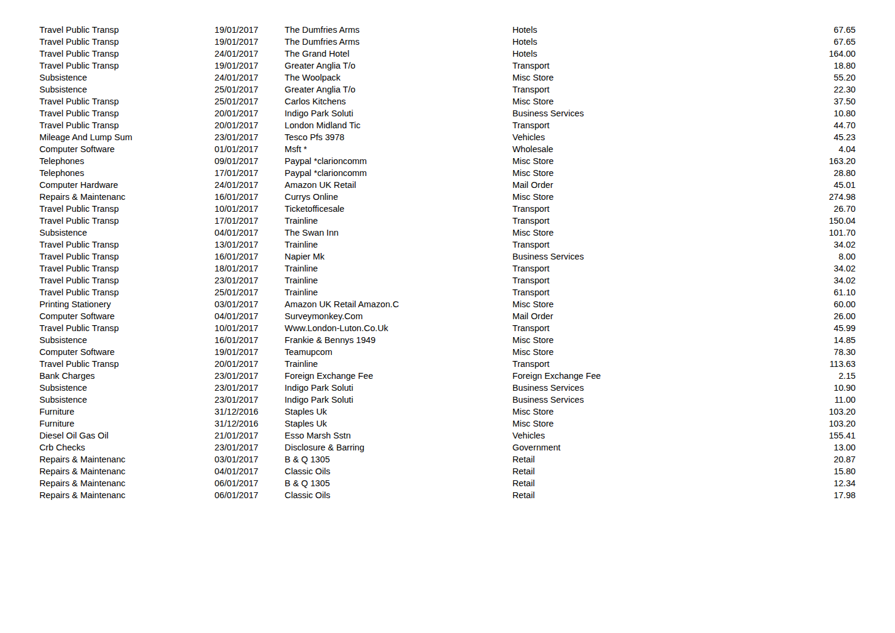| Travel Public Transp | 19/01/2017 | The Dumfries Arms | Hotels | 67.65 |
| Travel Public Transp | 19/01/2017 | The Dumfries Arms | Hotels | 67.65 |
| Travel Public Transp | 24/01/2017 | The Grand Hotel | Hotels | 164.00 |
| Travel Public Transp | 19/01/2017 | Greater Anglia T/o | Transport | 18.80 |
| Subsistence | 24/01/2017 | The Woolpack | Misc Store | 55.20 |
| Subsistence | 25/01/2017 | Greater Anglia T/o | Transport | 22.30 |
| Travel Public Transp | 25/01/2017 | Carlos Kitchens | Misc Store | 37.50 |
| Travel Public Transp | 20/01/2017 | Indigo Park Soluti | Business Services | 10.80 |
| Travel Public Transp | 20/01/2017 | London Midland Tic | Transport | 44.70 |
| Mileage And Lump Sum | 23/01/2017 | Tesco Pfs 3978 | Vehicles | 45.23 |
| Computer Software | 01/01/2017 | Msft * | Wholesale | 4.04 |
| Telephones | 09/01/2017 | Paypal *clarioncomm | Misc Store | 163.20 |
| Telephones | 17/01/2017 | Paypal *clarioncomm | Misc Store | 28.80 |
| Computer Hardware | 24/01/2017 | Amazon UK Retail | Mail Order | 45.01 |
| Repairs & Maintenanc | 16/01/2017 | Currys Online | Misc Store | 274.98 |
| Travel Public Transp | 10/01/2017 | Ticketofficesale | Transport | 26.70 |
| Travel Public Transp | 17/01/2017 | Trainline | Transport | 150.04 |
| Subsistence | 04/01/2017 | The Swan Inn | Misc Store | 101.70 |
| Travel Public Transp | 13/01/2017 | Trainline | Transport | 34.02 |
| Travel Public Transp | 16/01/2017 | Napier Mk | Business Services | 8.00 |
| Travel Public Transp | 18/01/2017 | Trainline | Transport | 34.02 |
| Travel Public Transp | 23/01/2017 | Trainline | Transport | 34.02 |
| Travel Public Transp | 25/01/2017 | Trainline | Transport | 61.10 |
| Printing Stationery | 03/01/2017 | Amazon UK Retail Amazon.C | Misc Store | 60.00 |
| Computer Software | 04/01/2017 | Surveymonkey.Com | Mail Order | 26.00 |
| Travel Public Transp | 10/01/2017 | Www.London-Luton.Co.Uk | Transport | 45.99 |
| Subsistence | 16/01/2017 | Frankie & Bennys 1949 | Misc Store | 14.85 |
| Computer Software | 19/01/2017 | Teamupcom | Misc Store | 78.30 |
| Travel Public Transp | 20/01/2017 | Trainline | Transport | 113.63 |
| Bank Charges | 23/01/2017 | Foreign Exchange Fee | Foreign Exchange Fee | 2.15 |
| Subsistence | 23/01/2017 | Indigo Park Soluti | Business Services | 10.90 |
| Subsistence | 23/01/2017 | Indigo Park Soluti | Business Services | 11.00 |
| Furniture | 31/12/2016 | Staples Uk | Misc Store | 103.20 |
| Furniture | 31/12/2016 | Staples Uk | Misc Store | 103.20 |
| Diesel Oil Gas Oil | 21/01/2017 | Esso Marsh Sstn | Vehicles | 155.41 |
| Crb Checks | 23/01/2017 | Disclosure & Barring | Government | 13.00 |
| Repairs & Maintenanc | 03/01/2017 | B & Q 1305 | Retail | 20.87 |
| Repairs & Maintenanc | 04/01/2017 | Classic Oils | Retail | 15.80 |
| Repairs & Maintenanc | 06/01/2017 | B & Q 1305 | Retail | 12.34 |
| Repairs & Maintenanc | 06/01/2017 | Classic Oils | Retail | 17.98 |